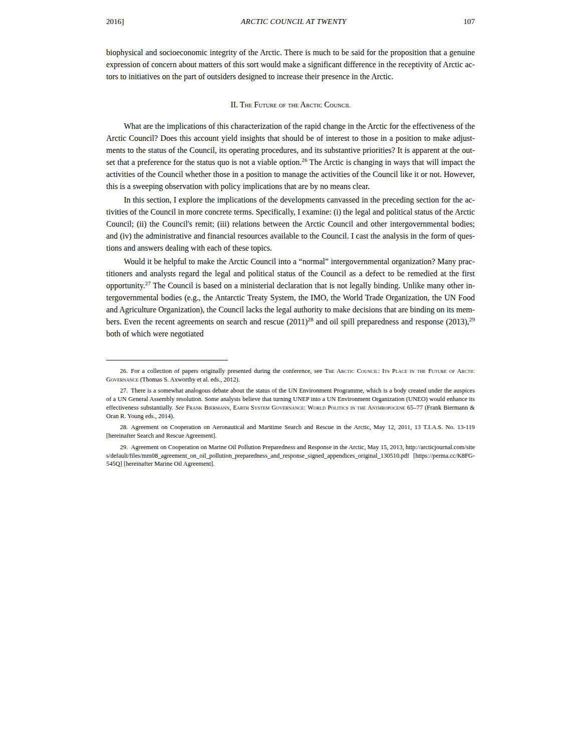2016] ARCTIC COUNCIL AT TWENTY 107
biophysical and socioeconomic integrity of the Arctic. There is much to be said for the proposition that a genuine expression of concern about matters of this sort would make a significant difference in the receptivity of Arctic actors to initiatives on the part of outsiders designed to increase their presence in the Arctic.
II. The Future of the Arctic Council
What are the implications of this characterization of the rapid change in the Arctic for the effectiveness of the Arctic Council? Does this account yield insights that should be of interest to those in a position to make adjustments to the status of the Council, its operating procedures, and its substantive priorities? It is apparent at the outset that a preference for the status quo is not a viable option.26 The Arctic is changing in ways that will impact the activities of the Council whether those in a position to manage the activities of the Council like it or not. However, this is a sweeping observation with policy implications that are by no means clear.
In this section, I explore the implications of the developments canvassed in the preceding section for the activities of the Council in more concrete terms. Specifically, I examine: (i) the legal and political status of the Arctic Council; (ii) the Council's remit; (iii) relations between the Arctic Council and other intergovernmental bodies; and (iv) the administrative and financial resources available to the Council. I cast the analysis in the form of questions and answers dealing with each of these topics.
Would it be helpful to make the Arctic Council into a “normal” intergovernmental organization? Many practitioners and analysts regard the legal and political status of the Council as a defect to be remedied at the first opportunity.27 The Council is based on a ministerial declaration that is not legally binding. Unlike many other intergovernmental bodies (e.g., the Antarctic Treaty System, the IMO, the World Trade Organization, the UN Food and Agriculture Organization), the Council lacks the legal authority to make decisions that are binding on its members. Even the recent agreements on search and rescue (2011)28 and oil spill preparedness and response (2013),29 both of which were negotiated
For a collection of papers originally presented during the conference, see The Arctic Council: Its Place in the Future of Arctic Governance (Thomas S. Axworthy et al. eds., 2012).
There is a somewhat analogous debate about the status of the UN Environment Programme, which is a body created under the auspices of a UN General Assembly resolution. Some analysts believe that turning UNEP into a UN Environment Organization (UNEO) would enhance its effectiveness substantially. See Frank Biermann, Earth System Governance: World Politics in the Anthropocene 65–77 (Frank Biermann & Oran R. Young eds., 2014).
Agreement on Cooperation on Aeronautical and Maritime Search and Rescue in the Arctic, May 12, 2011, 13 T.I.A.S. No. 13-119 [hereinafter Search and Rescue Agreement].
Agreement on Cooperation on Marine Oil Pollution Preparedness and Response in the Arctic, May 15, 2013, http://arcticjournal.com/sites/default/files/mm08_agreement_on_oil_pollution_preparedness_and_response_signed_appendices_original_130510.pdf [https://perma.cc/K8FG-545Q] [hereinafter Marine Oil Agreement].